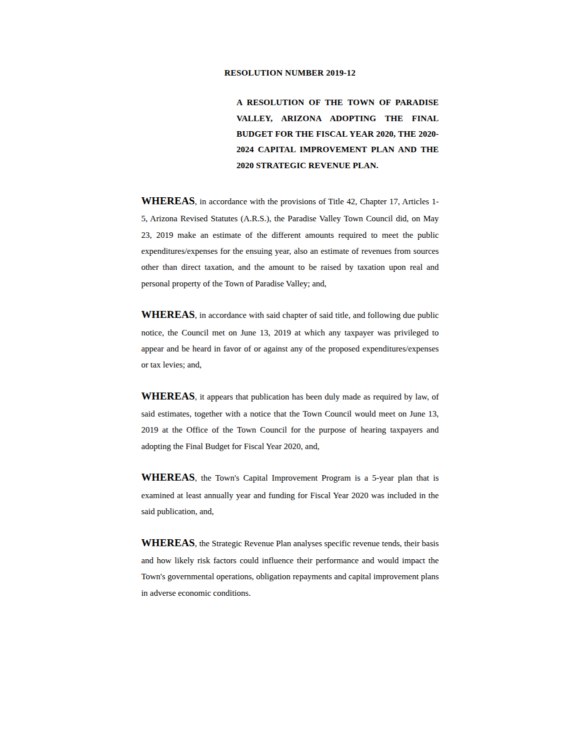RESOLUTION NUMBER 2019-12
A RESOLUTION OF THE TOWN OF PARADISE VALLEY, ARIZONA ADOPTING THE FINAL BUDGET FOR THE FISCAL YEAR 2020, THE 2020-2024 CAPITAL IMPROVEMENT PLAN AND THE 2020 STRATEGIC REVENUE PLAN.
WHEREAS, in accordance with the provisions of Title 42, Chapter 17, Articles 1-5, Arizona Revised Statutes (A.R.S.), the Paradise Valley Town Council did, on May 23, 2019 make an estimate of the different amounts required to meet the public expenditures/expenses for the ensuing year, also an estimate of revenues from sources other than direct taxation, and the amount to be raised by taxation upon real and personal property of the Town of Paradise Valley; and,
WHEREAS, in accordance with said chapter of said title, and following due public notice, the Council met on June 13, 2019 at which any taxpayer was privileged to appear and be heard in favor of or against any of the proposed expenditures/expenses or tax levies; and,
WHEREAS, it appears that publication has been duly made as required by law, of said estimates, together with a notice that the Town Council would meet on June 13, 2019 at the Office of the Town Council for the purpose of hearing taxpayers and adopting the Final Budget for Fiscal Year 2020, and,
WHEREAS, the Town's Capital Improvement Program is a 5-year plan that is examined at least annually year and funding for Fiscal Year 2020 was included in the said publication, and,
WHEREAS, the Strategic Revenue Plan analyses specific revenue tends, their basis and how likely risk factors could influence their performance and would impact the Town's governmental operations, obligation repayments and capital improvement plans in adverse economic conditions.